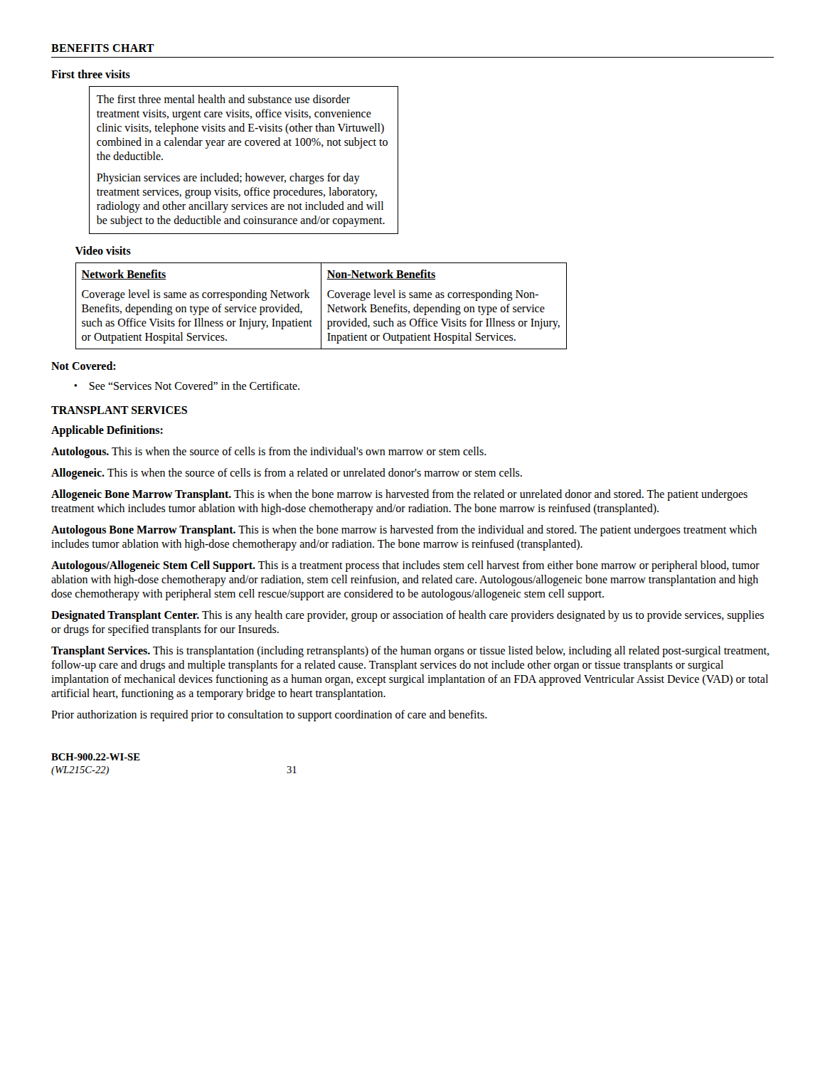BENEFITS CHART
First three visits
The first three mental health and substance use disorder treatment visits, urgent care visits, office visits, convenience clinic visits, telephone visits and E-visits (other than Virtuwell) combined in a calendar year are covered at 100%, not subject to the deductible.
Physician services are included; however, charges for day treatment services, group visits, office procedures, laboratory, radiology and other ancillary services are not included and will be subject to the deductible and coinsurance and/or copayment.
Video visits
| Network Benefits Coverage level is same as corresponding Network Benefits, depending on type of service provided, such as Office Visits for Illness or Injury, Inpatient or Outpatient Hospital Services. | Non-Network Benefits Coverage level is same as corresponding Non-Network Benefits, depending on type of service provided, such as Office Visits for Illness or Injury, Inpatient or Outpatient Hospital Services. |
Not Covered:
See “Services Not Covered” in the Certificate.
TRANSPLANT SERVICES
Applicable Definitions:
Autologous. This is when the source of cells is from the individual's own marrow or stem cells.
Allogeneic. This is when the source of cells is from a related or unrelated donor's marrow or stem cells.
Allogeneic Bone Marrow Transplant. This is when the bone marrow is harvested from the related or unrelated donor and stored. The patient undergoes treatment which includes tumor ablation with high-dose chemotherapy and/or radiation. The bone marrow is reinfused (transplanted).
Autologous Bone Marrow Transplant. This is when the bone marrow is harvested from the individual and stored. The patient undergoes treatment which includes tumor ablation with high-dose chemotherapy and/or radiation. The bone marrow is reinfused (transplanted).
Autologous/Allogeneic Stem Cell Support. This is a treatment process that includes stem cell harvest from either bone marrow or peripheral blood, tumor ablation with high-dose chemotherapy and/or radiation, stem cell reinfusion, and related care. Autologous/allogeneic bone marrow transplantation and high dose chemotherapy with peripheral stem cell rescue/support are considered to be autologous/allogeneic stem cell support.
Designated Transplant Center. This is any health care provider, group or association of health care providers designated by us to provide services, supplies or drugs for specified transplants for our Insureds.
Transplant Services. This is transplantation (including retransplants) of the human organs or tissue listed below, including all related post-surgical treatment, follow-up care and drugs and multiple transplants for a related cause. Transplant services do not include other organ or tissue transplants or surgical implantation of mechanical devices functioning as a human organ, except surgical implantation of an FDA approved Ventricular Assist Device (VAD) or total artificial heart, functioning as a temporary bridge to heart transplantation.
Prior authorization is required prior to consultation to support coordination of care and benefits.
BCH-900.22-WI-SE
(WL215C-22) 31